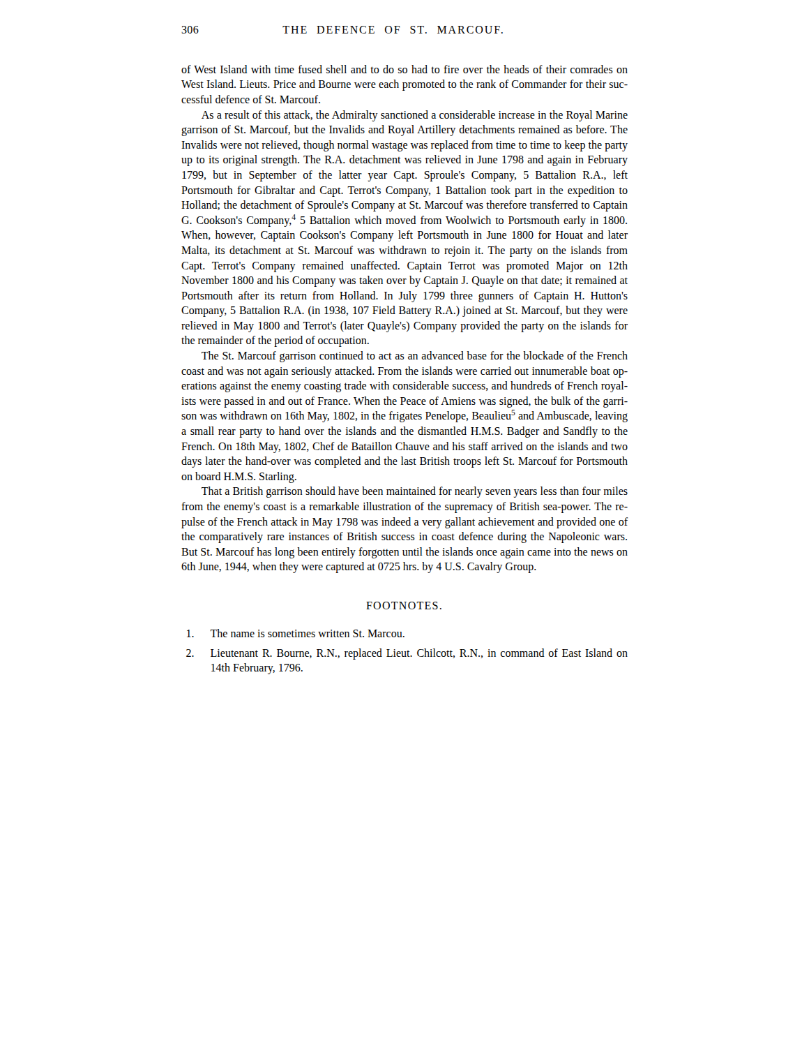306 THE DEFENCE OF ST. MARCOUF.
of West Island with time fused shell and to do so had to fire over the heads of their comrades on West Island. Lieuts. Price and Bourne were each promoted to the rank of Commander for their successful defence of St. Marcouf.
As a result of this attack, the Admiralty sanctioned a considerable increase in the Royal Marine garrison of St. Marcouf, but the Invalids and Royal Artillery detachments remained as before. The Invalids were not relieved, though normal wastage was replaced from time to time to keep the party up to its original strength. The R.A. detachment was relieved in June 1798 and again in February 1799, but in September of the latter year Capt. Sproule's Company, 5 Battalion R.A., left Portsmouth for Gibraltar and Capt. Terrot's Company, 1 Battalion took part in the expedition to Holland; the detachment of Sproule's Company at St. Marcouf was therefore transferred to Captain G. Cookson's Company,4 5 Battalion which moved from Woolwich to Portsmouth early in 1800. When, however, Captain Cookson's Company left Portsmouth in June 1800 for Houat and later Malta, its detachment at St. Marcouf was withdrawn to rejoin it. The party on the islands from Capt. Terrot's Company remained unaffected. Captain Terrot was promoted Major on 12th November 1800 and his Company was taken over by Captain J. Quayle on that date; it remained at Portsmouth after its return from Holland. In July 1799 three gunners of Captain H. Hutton's Company, 5 Battalion R.A. (in 1938, 107 Field Battery R.A.) joined at St. Marcouf, but they were relieved in May 1800 and Terrot's (later Quayle's) Company provided the party on the islands for the remainder of the period of occupation.
The St. Marcouf garrison continued to act as an advanced base for the blockade of the French coast and was not again seriously attacked. From the islands were carried out innumerable boat operations against the enemy coasting trade with considerable success, and hundreds of French royalists were passed in and out of France. When the Peace of Amiens was signed, the bulk of the garrison was withdrawn on 16th May, 1802, in the frigates Penelope, Beaulieu5 and Ambuscade, leaving a small rear party to hand over the islands and the dismantled H.M.S. Badger and Sandfly to the French. On 18th May, 1802, Chef de Bataillon Chauve and his staff arrived on the islands and two days later the hand-over was completed and the last British troops left St. Marcouf for Portsmouth on board H.M.S. Starling.
That a British garrison should have been maintained for nearly seven years less than four miles from the enemy's coast is a remarkable illustration of the supremacy of British sea-power. The repulse of the French attack in May 1798 was indeed a very gallant achievement and provided one of the comparatively rare instances of British success in coast defence during the Napoleonic wars. But St. Marcouf has long been entirely forgotten until the islands once again came into the news on 6th June, 1944, when they were captured at 0725 hrs. by 4 U.S. Cavalry Group.
FOOTNOTES.
The name is sometimes written St. Marcou.
Lieutenant R. Bourne, R.N., replaced Lieut. Chilcott, R.N., in command of East Island on 14th February, 1796.